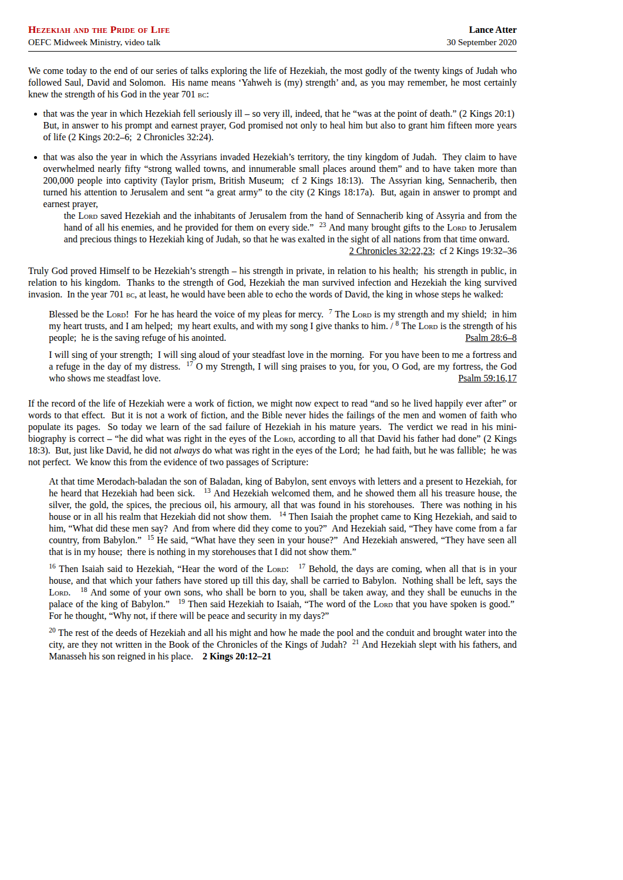Hezekiah and the Pride of Life Lance Atter
OEFC Midweek Ministry, video talk 30 September 2020
We come today to the end of our series of talks exploring the life of Hezekiah, the most godly of the twenty kings of Judah who followed Saul, David and Solomon. His name means ‘Yahweh is (my) strength’ and, as you may remember, he most certainly knew the strength of his God in the year 701 bc:
that was the year in which Hezekiah fell seriously ill – so very ill, indeed, that he “was at the point of death.” (2 Kings 20:1) But, in answer to his prompt and earnest prayer, God promised not only to heal him but also to grant him fifteen more years of life (2 Kings 20:2–6; 2 Chronicles 32:24).
that was also the year in which the Assyrians invaded Hezekiah’s territory, the tiny kingdom of Judah. They claim to have overwhelmed nearly fifty “strong walled towns, and innumerable small places around them” and to have taken more than 200,000 people into captivity (Taylor prism, British Museum; cf 2 Kings 18:13). The Assyrian king, Sennacherib, then turned his attention to Jerusalem and sent “a great army” to the city (2 Kings 18:17a). But, again in answer to prompt and earnest prayer,
the Lord saved Hezekiah and the inhabitants of Jerusalem from the hand of Sennacherib king of Assyria and from the hand of all his enemies, and he provided for them on every side.” 23 And many brought gifts to the Lord to Jerusalem and precious things to Hezekiah king of Judah, so that he was exalted in the sight of all nations from that time onward.2 Chronicles 32:22,23; cf 2 Kings 19:32–36
Truly God proved Himself to be Hezekiah’s strength – his strength in private, in relation to his health; his strength in public, in relation to his kingdom. Thanks to the strength of God, Hezekiah the man survived infection and Hezekiah the king survived invasion. In the year 701 bc, at least, he would have been able to echo the words of David, the king in whose steps he walked:
Blessed be the Lord! For he has heard the voice of my pleas for mercy. 7 The Lord is my strength and my shield; in him my heart trusts, and I am helped; my heart exults, and with my song I give thanks to him. / 8 The Lord is the strength of his people; he is the saving refuge of his anointed.Psalm 28:6–8
I will sing of your strength; I will sing aloud of your steadfast love in the morning. For you have been to me a fortress and a refuge in the day of my distress. 17 O my Strength, I will sing praises to you, for you, O God, are my fortress, the God who shows me steadfast love.Psalm 59:16,17
If the record of the life of Hezekiah were a work of fiction, we might now expect to read “and so he lived happily ever after” or words to that effect. But it is not a work of fiction, and the Bible never hides the failings of the men and women of faith who populate its pages. So today we learn of the sad failure of Hezekiah in his mature years. The verdict we read in his mini-biography is correct – “he did what was right in the eyes of the Lord, according to all that David his father had done” (2 Kings 18:3). But, just like David, he did not always do what was right in the eyes of the Lord; he had faith, but he was fallible; he was not perfect. We know this from the evidence of two passages of Scripture:
At that time Merodach-baladan the son of Baladan, king of Babylon, sent envoys with letters and a present to Hezekiah, for he heard that Hezekiah had been sick. 13 And Hezekiah welcomed them, and he showed them all his treasure house, the silver, the gold, the spices, the precious oil, his armoury, all that was found in his storehouses. There was nothing in his house or in all his realm that Hezekiah did not show them. 14 Then Isaiah the prophet came to King Hezekiah, and said to him, “What did these men say? And from where did they come to you?” And Hezekiah said, “They have come from a far country, from Babylon.” 15 He said, “What have they seen in your house?” And Hezekiah answered, “They have seen all that is in my house; there is nothing in my storehouses that I did not show them.”
16 Then Isaiah said to Hezekiah, “Hear the word of the Lord: 17 Behold, the days are coming, when all that is in your house, and that which your fathers have stored up till this day, shall be carried to Babylon. Nothing shall be left, says the Lord. 18 And some of your own sons, who shall be born to you, shall be taken away, and they shall be eunuchs in the palace of the king of Babylon.” 19 Then said Hezekiah to Isaiah, “The word of the Lord that you have spoken is good.” For he thought, “Why not, if there will be peace and security in my days?”
20 The rest of the deeds of Hezekiah and all his might and how he made the pool and the conduit and brought water into the city, are they not written in the Book of the Chronicles of the Kings of Judah? 21 And Hezekiah slept with his fathers, and Manasseh his son reigned in his place. 2 Kings 20:12–21